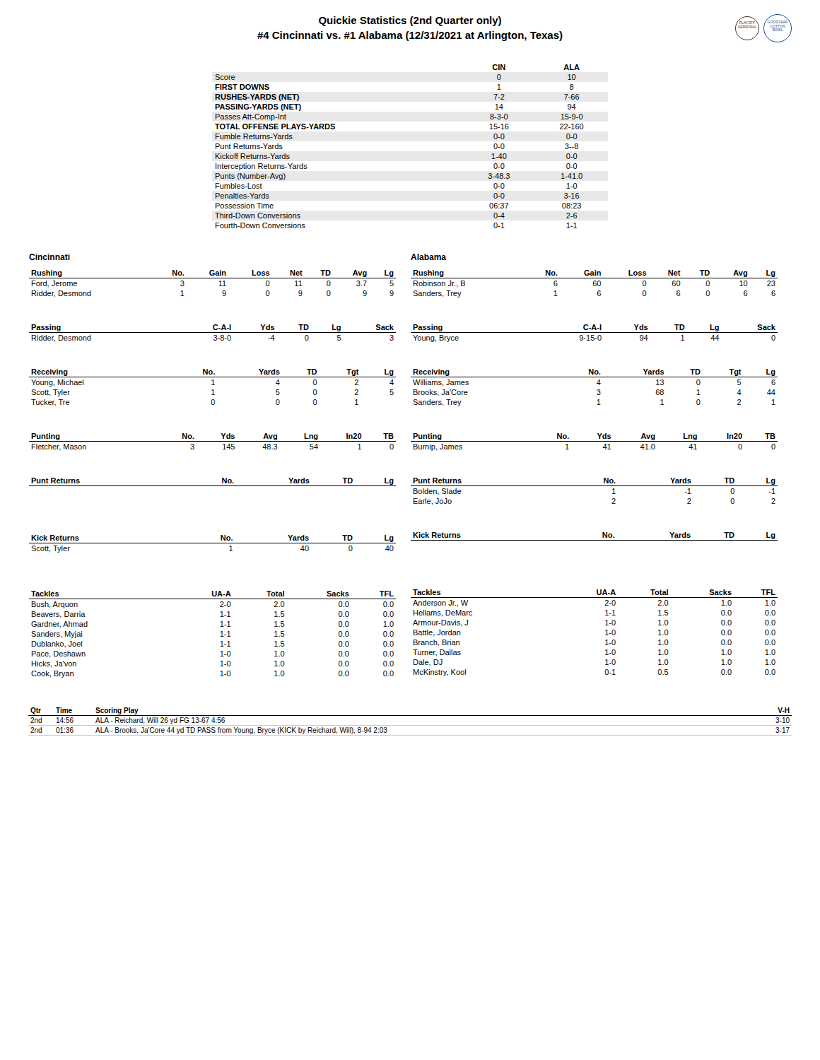PLAYOFF
SEMIFINAL
GOODYEAR
COTTON
BOWL
Quickie Statistics (2nd Quarter only)
#4 Cincinnati vs. #1 Alabama (12/31/2021 at Arlington, Texas)
| | CIN | ALA |
| --- | --- | --- |
| Score | 0 | 10 |
| FIRST DOWNS | 1 | 8 |
| RUSHES-YARDS (NET) | 7-2 | 7-66 |
| PASSING-YARDS (NET) | 14 | 94 |
| Passes Att-Comp-Int | 8-3-0 | 15-9-0 |
| TOTAL OFFENSE PLAYS-YARDS | 15-16 | 22-160 |
| Fumble Returns-Yards | 0-0 | 0-0 |
| Punt Returns-Yards | 0-0 | 3--8 |
| Kickoff Returns-Yards | 1-40 | 0-0 |
| Interception Returns-Yards | 0-0 | 0-0 |
| Punts (Number-Avg) | 3-48.3 | 1-41.0 |
| Fumbles-Lost | 0-0 | 1-0 |
| Penalties-Yards | 0-0 | 3-16 |
| Possession Time | 06:37 | 08:23 |
| Third-Down Conversions | 0-4 | 2-6 |
| Fourth-Down Conversions | 0-1 | 1-1 |
| Cincinnati / Rushing / No. / Gain / Loss / Net / TD / Avg / Lg / / --- / --- / --- / --- / --- / --- / --- / --- / / Ford, Jerome / 3 / 11 / 0 / 11 / 0 / 3.7 / 5 / / Ridder, Desmond / 1 / 9 / 0 / 9 / 0 / 9 / 9 / / Passing / C-A-I / Yds / TD / Lg / Sack / / --- / --- / --- / --- / --- / --- / / Ridder, Desmond / 3-8-0 / -4 / 0 / 5 / 3 / / Receiving / No. / Yards / TD / Tgt / Lg / / --- / --- / --- / --- / --- / --- / / Young, Michael / 1 / 4 / 0 / 2 / 4 / / Scott, Tyler / 1 / 5 / 0 / 2 / 5 / / Tucker, Tre / 0 / 0 / 0 / 1 / / / Punting / No. / Yds / Avg / Lng / In20 / TB / / --- / --- / --- / --- / --- / --- / --- / / Fletcher, Mason / 3 / 145 / 48.3 / 54 / 1 / 0 / / Punt Returns / No. / Yards / TD / Lg / / --- / --- / --- / --- / --- / / Kick Returns / No. / Yards / TD / Lg / / --- / --- / --- / --- / --- / / Scott, Tyler / 1 / 40 / 0 / 40 / / Tackles / UA-A / Total / Sacks / TFL / / --- / --- / --- / --- / --- / / Bush, Arquon / 2-0 / 2.0 / 0.0 / 0.0 / / Beavers, Darria / 1-1 / 1.5 / 0.0 / 0.0 / / Gardner, Ahmad / 1-1 / 1.5 / 0.0 / 1.0 / / Sanders, Myjai / 1-1 / 1.5 / 0.0 / 0.0 / / Dublanko, Joel / 1-1 / 1.5 / 0.0 / 0.0 / / Pace, Deshawn / 1-0 / 1.0 / 0.0 / 0.0 / / Hicks, Ja'von / 1-0 / 1.0 / 0.0 / 0.0 / / Cook, Bryan / 1-0 / 1.0 / 0.0 / 0.0 / | Alabama / Rushing / No. / Gain / Loss / Net / TD / Avg / Lg / / --- / --- / --- / --- / --- / --- / --- / --- / / Robinson Jr., B / 6 / 60 / 0 / 60 / 0 / 10 / 23 / / Sanders, Trey / 1 / 6 / 0 / 6 / 0 / 6 / 6 / / Passing / C-A-I / Yds / TD / Lg / Sack / / --- / --- / --- / --- / --- / --- / / Young, Bryce / 9-15-0 / 94 / 1 / 44 / 0 / / Receiving / No. / Yards / TD / Tgt / Lg / / --- / --- / --- / --- / --- / --- / / Williams, James / 4 / 13 / 0 / 5 / 6 / / Brooks, Ja'Core / 3 / 68 / 1 / 4 / 44 / / Sanders, Trey / 1 / 1 / 0 / 2 / 1 / / Punting / No. / Yds / Avg / Lng / In20 / TB / / --- / --- / --- / --- / --- / --- / --- / / Burnip, James / 1 / 41 / 41.0 / 41 / 0 / 0 / / Punt Returns / No. / Yards / TD / Lg / / --- / --- / --- / --- / --- / / Bolden, Slade / 1 / -1 / 0 / -1 / / Earle, JoJo / 2 / 2 / 0 / 2 / / Kick Returns / No. / Yards / TD / Lg / / --- / --- / --- / --- / --- / / Tackles / UA-A / Total / Sacks / TFL / / --- / --- / --- / --- / --- / / Anderson Jr., W / 2-0 / 2.0 / 1.0 / 1.0 / / Hellams, DeMarc / 1-1 / 1.5 / 0.0 / 0.0 / / Armour-Davis, J / 1-0 / 1.0 / 0.0 / 0.0 / / Battle, Jordan / 1-0 / 1.0 / 0.0 / 0.0 / / Branch, Brian / 1-0 / 1.0 / 0.0 / 0.0 / / Turner, Dallas / 1-0 / 1.0 / 1.0 / 1.0 / / Dale, DJ / 1-0 / 1.0 / 1.0 / 1.0 / / McKinstry, Kool / 0-1 / 0.5 / 0.0 / 0.0 / |
| Qtr | Time | Scoring Play | V-H |
| --- | --- | --- | --- |
| 2nd | 14:56 | ALA - Reichard, Will 26 yd FG 13-67 4:56 | 3-10 |
| 2nd | 01:36 | ALA - Brooks, Ja'Core 44 yd TD PASS from Young, Bryce (KICK by Reichard, Will), 8-94 2:03 | 3-17 |